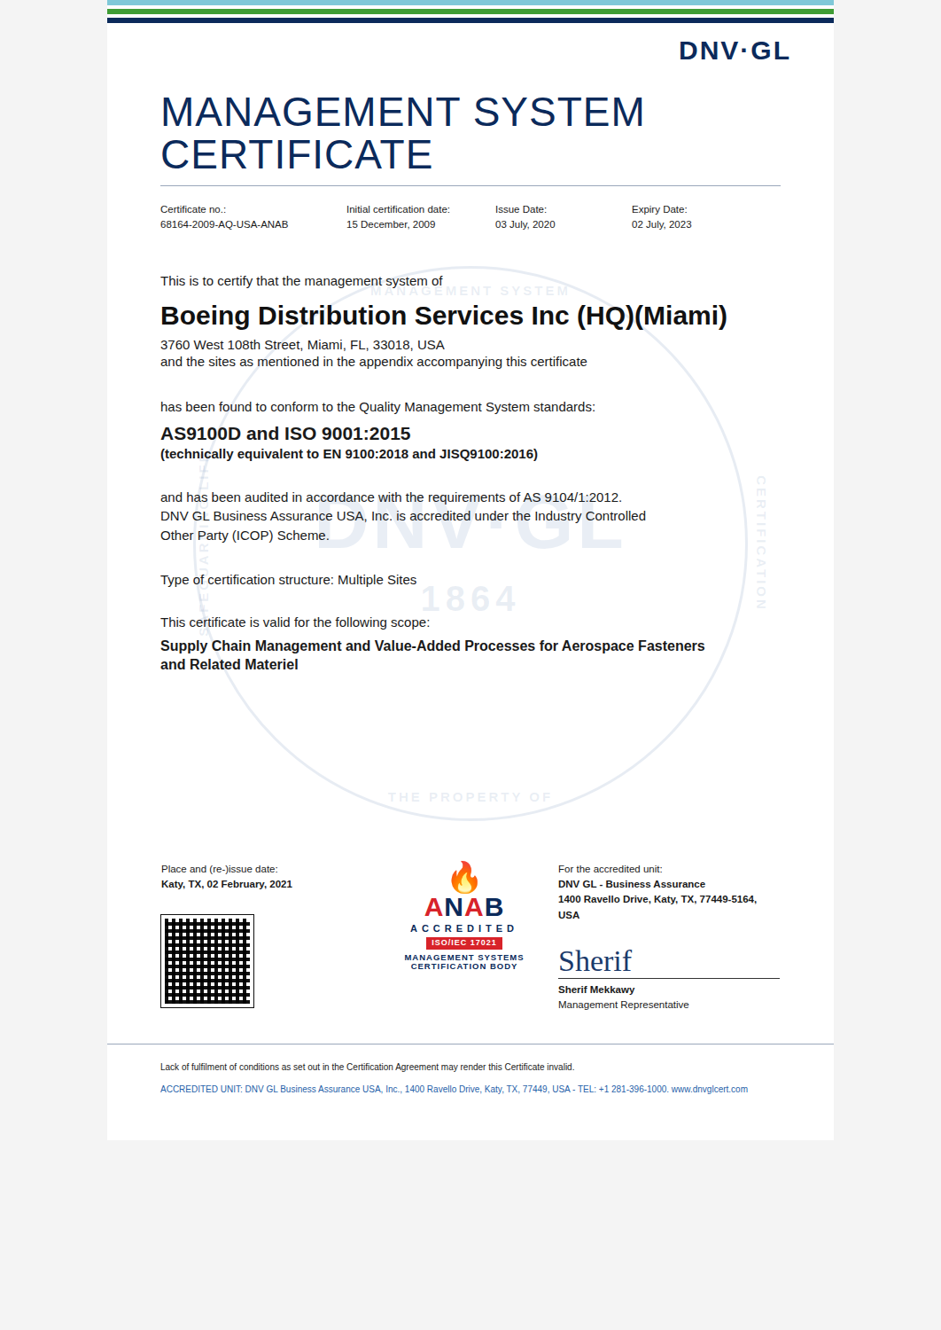DNV·GL
MANAGEMENT SYSTEM CERTIFICATION THE PROPERTY OF SAFEGUARDING LIFE
Management System
Certificate
| Certificate no.: 68164-2009-AQ-USA-ANAB | Initial certification date: 15 December, 2009 | Issue Date: 03 July, 2020 | Expiry Date: 02 July, 2023 |
This is to certify that the management system of
Boeing Distribution Services Inc (HQ)(Miami)
3760 West 108th Street, Miami, FL, 33018, USA
and the sites as mentioned in the appendix accompanying this certificate
has been found to conform to the Quality Management System standards:
AS9100D and ISO 9001:2015
(technically equivalent to EN 9100:2018 and JISQ9100:2016)
and has been audited in accordance with the requirements of AS 9104/1:2012.
DNV GL Business Assurance USA, Inc. is accredited under the Industry Controlled
Other Party (ICOP) Scheme.
Type of certification structure: Multiple Sites
This certificate is valid for the following scope:
Supply Chain Management and Value-Added Processes for Aerospace Fasteners and Related Materiel
| Place and (re-)issue date: Katy, TX, 02 February, 2021 | 🔥 A N A B ACCREDITED ISO/IEC 17021 MANAGEMENT SYSTEMS CERTIFICATION BODY | For the accredited unit: DNV GL - Business Assurance 1400 Ravello Drive, Katy, TX, 77449-5164, USA Sherif Sherif Mekkawy Management Representative |
Lack of fulfilment of conditions as set out in the Certification Agreement may render this Certificate invalid.
ACCREDITED UNIT: DNV GL Business Assurance USA, Inc., 1400 Ravello Drive, Katy, TX, 77449, USA - TEL: +1 281-396-1000. www.dnvglcert.com